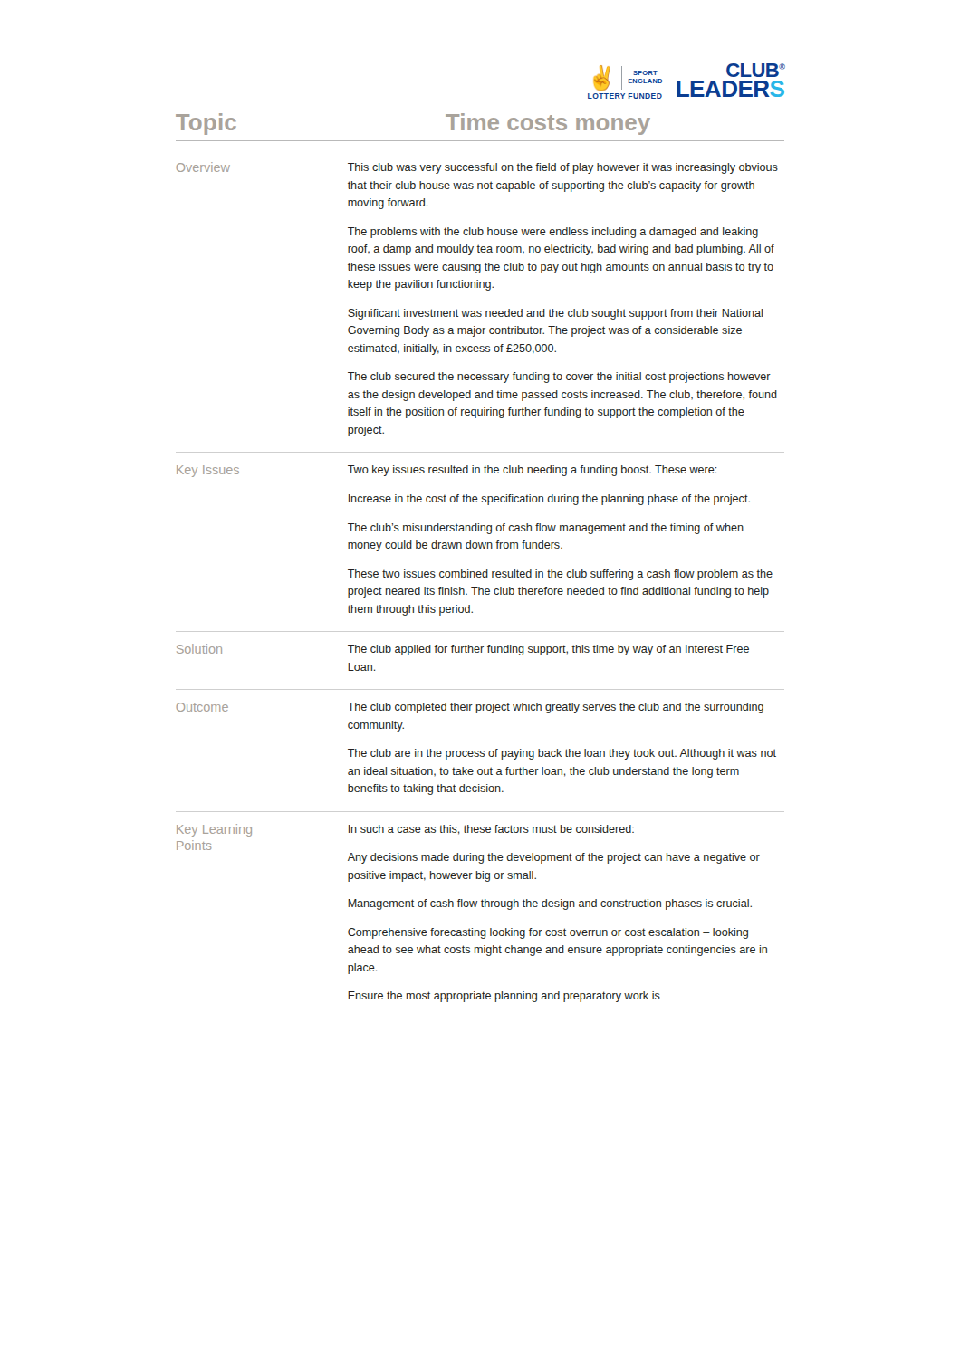✌ SPORT
ENGLAND
LOTTERY FUNDED
CLUB®
LEADERS
Topic
Time costs money
Overview
This club was very successful on the field of play however it was increasingly obvious that their club house was not capable of supporting the club’s capacity for growth moving forward.
The problems with the club house were endless including a damaged and leaking roof, a damp and mouldy tea room, no electricity, bad wiring and bad plumbing. All of these issues were causing the club to pay out high amounts on annual basis to try to keep the pavilion functioning.
Significant investment was needed and the club sought support from their National Governing Body as a major contributor. The project was of a considerable size estimated, initially, in excess of £250,000.
The club secured the necessary funding to cover the initial cost projections however as the design developed and time passed costs increased. The club, therefore, found itself in the position of requiring further funding to support the completion of the project.
Key Issues
Two key issues resulted in the club needing a funding boost. These were:
Increase in the cost of the specification during the planning phase of the project.
The club’s misunderstanding of cash flow management and the timing of when money could be drawn down from funders.
These two issues combined resulted in the club suffering a cash flow problem as the project neared its finish. The club therefore needed to find additional funding to help them through this period.
Solution
The club applied for further funding support, this time by way of an Interest Free Loan.
Outcome
The club completed their project which greatly serves the club and the surrounding community.
The club are in the process of paying back the loan they took out. Although it was not an ideal situation, to take out a further loan, the club understand the long term benefits to taking that decision.
Key Learning
Points
In such a case as this, these factors must be considered:
Any decisions made during the development of the project can have a negative or positive impact, however big or small.
Management of cash flow through the design and construction phases is crucial.
Comprehensive forecasting looking for cost overrun or cost escalation – looking ahead to see what costs might change and ensure appropriate contingencies are in place.
Ensure the most appropriate planning and preparatory work is